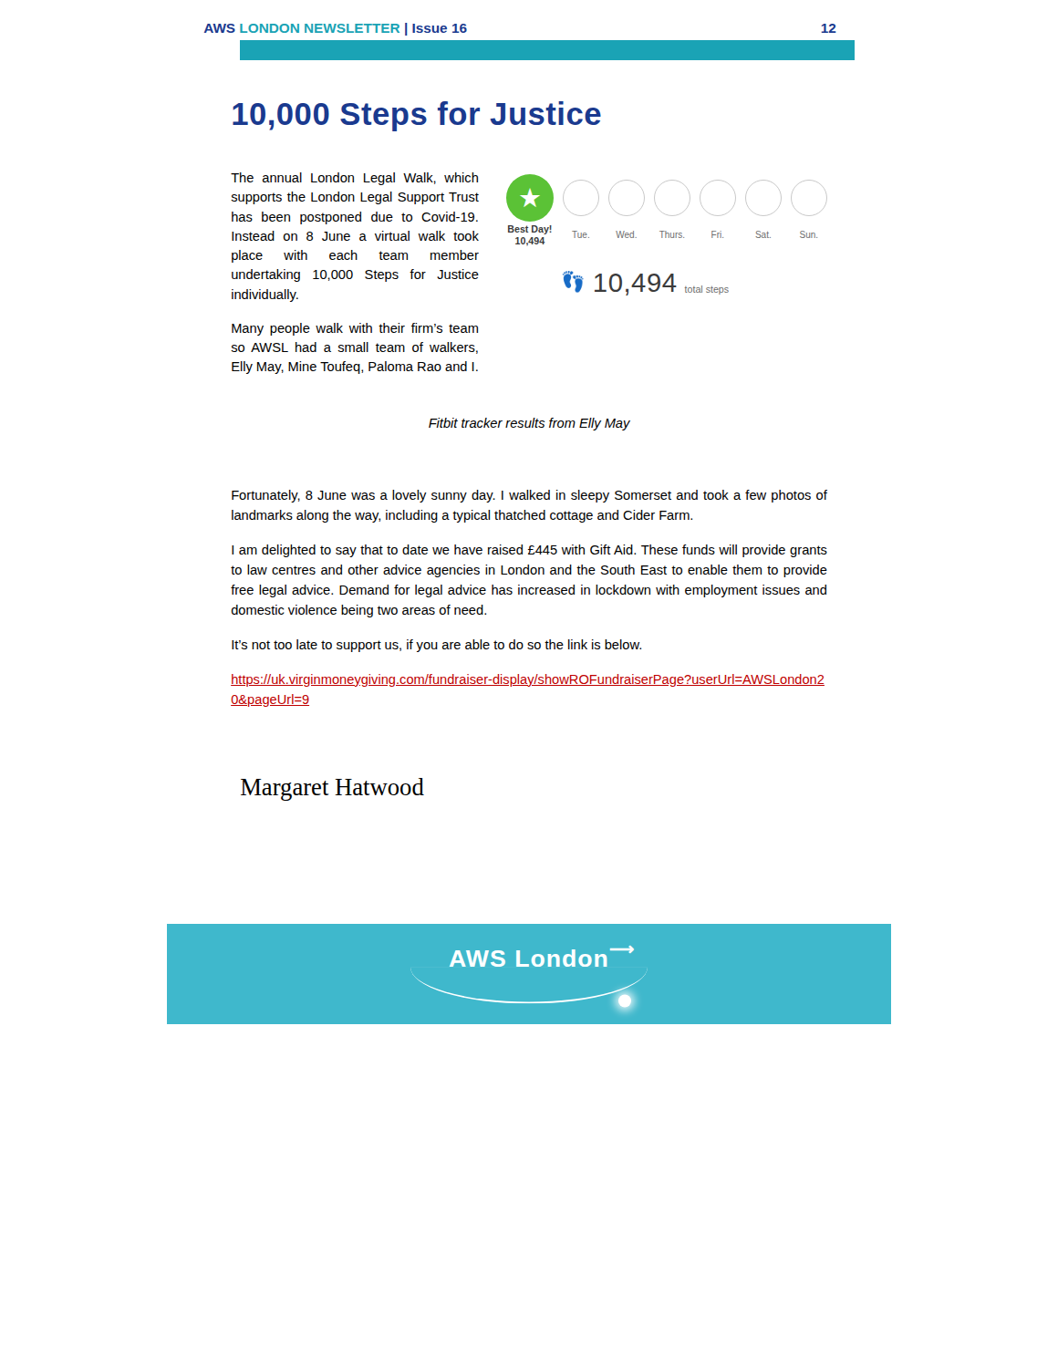AWS LONDON NEWSLETTER | Issue 16
12
10,000 Steps for Justice
The annual London Legal Walk, which supports the London Legal Support Trust has been postponed due to Covid-19. Instead on 8 June a virtual walk took place with each team member undertaking 10,000 Steps for Justice individually.
Many people walk with their firm’s team so AWSL had a small team of walkers, Elly May, Mine Toufeq, Paloma Rao and I.
★
Best Day!
10,494
Tue.
Wed.
Thurs.
Fri.
Sat.
Sun.
👣 10,494 total steps
Fitbit tracker results from Elly May
Fortunately, 8 June was a lovely sunny day. I walked in sleepy Somerset and took a few photos of landmarks along the way, including a typical thatched cottage and Cider Farm.
I am delighted to say that to date we have raised £445 with Gift Aid. These funds will provide grants to law centres and other advice agencies in London and the South East to enable them to provide free legal advice. Demand for legal advice has increased in lockdown with employment issues and domestic violence being two areas of need.
It’s not too late to support us, if you are able to do so the link is below.
https://uk.virginmoneygiving.com/fundraiser-display/showROFundraiserPage?userUrl=AWSLondon20&pageUrl=9
Margaret Hatwood
AWS London⟶